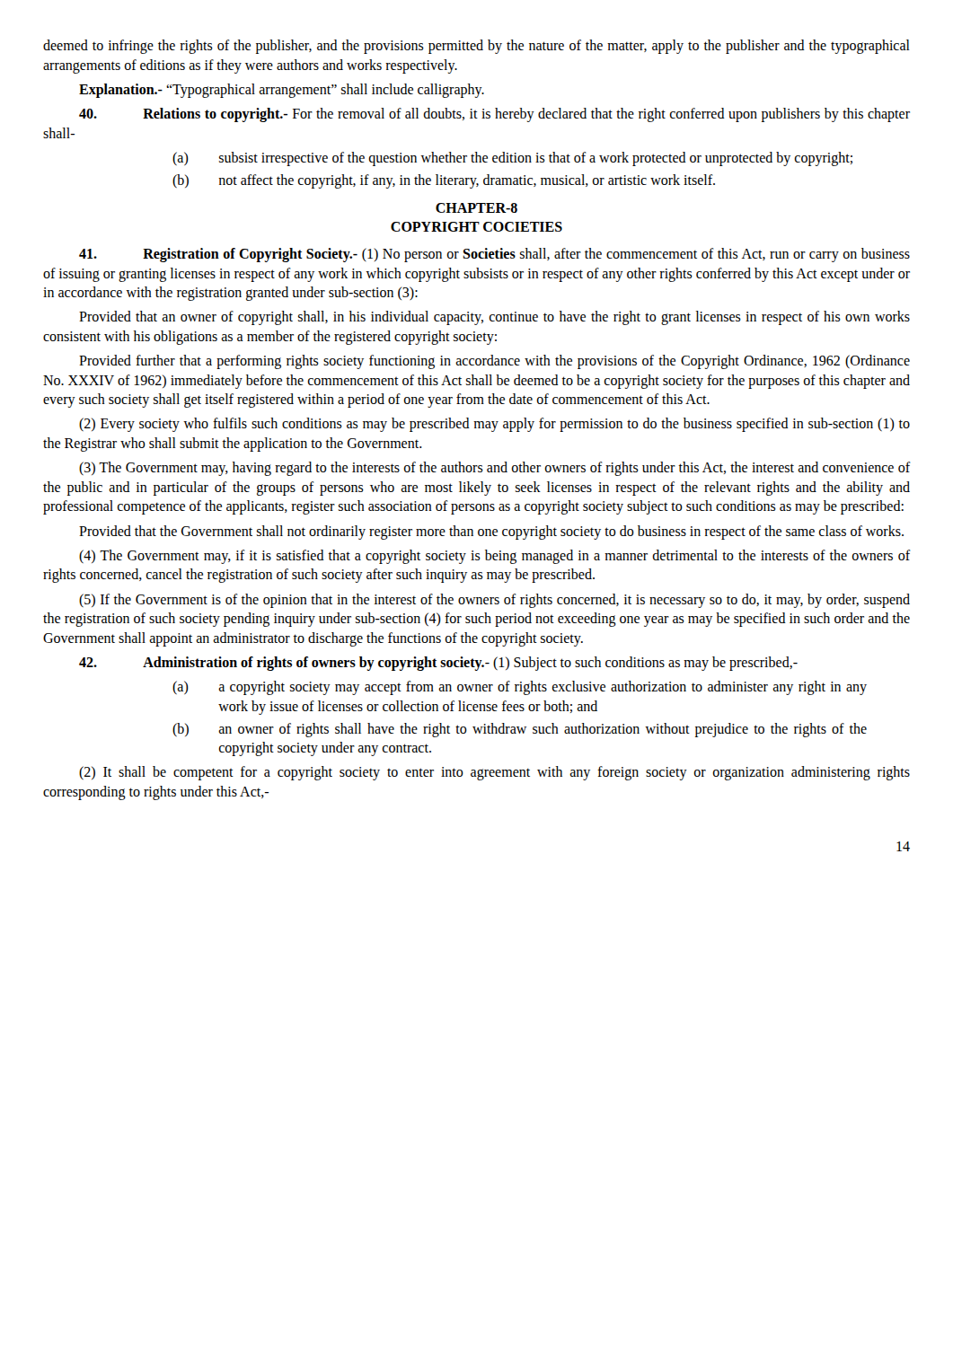deemed to infringe the rights of the publisher, and the provisions permitted by the nature of the matter, apply to the publisher and the typographical arrangements of editions as if they were authors and works respectively.
Explanation.- “Typographical arrangement” shall include calligraphy.
40. Relations to copyright.- For the removal of all doubts, it is hereby declared that the right conferred upon publishers by this chapter shall-
(a) subsist irrespective of the question whether the edition is that of a work protected or unprotected by copyright;
(b) not affect the copyright, if any, in the literary, dramatic, musical, or artistic work itself.
CHAPTER-8
COPYRIGHT COCIETIES
41. Registration of Copyright Society.- (1) No person or Societies shall, after the commencement of this Act, run or carry on business of issuing or granting licenses in respect of any work in which copyright subsists or in respect of any other rights conferred by this Act except under or in accordance with the registration granted under sub-section (3):
Provided that an owner of copyright shall, in his individual capacity, continue to have the right to grant licenses in respect of his own works consistent with his obligations as a member of the registered copyright society:
Provided further that a performing rights society functioning in accordance with the provisions of the Copyright Ordinance, 1962 (Ordinance No. XXXIV of 1962) immediately before the commencement of this Act shall be deemed to be a copyright society for the purposes of this chapter and every such society shall get itself registered within a period of one year from the date of commencement of this Act.
(2) Every society who fulfils such conditions as may be prescribed may apply for permission to do the business specified in sub-section (1) to the Registrar who shall submit the application to the Government.
(3) The Government may, having regard to the interests of the authors and other owners of rights under this Act, the interest and convenience of the public and in particular of the groups of persons who are most likely to seek licenses in respect of the relevant rights and the ability and professional competence of the applicants, register such association of persons as a copyright society subject to such conditions as may be prescribed:
Provided that the Government shall not ordinarily register more than one copyright society to do business in respect of the same class of works.
(4) The Government may, if it is satisfied that a copyright society is being managed in a manner detrimental to the interests of the owners of rights concerned, cancel the registration of such society after such inquiry as may be prescribed.
(5) If the Government is of the opinion that in the interest of the owners of rights concerned, it is necessary so to do, it may, by order, suspend the registration of such society pending inquiry under sub-section (4) for such period not exceeding one year as may be specified in such order and the Government shall appoint an administrator to discharge the functions of the copyright society.
42. Administration of rights of owners by copyright society.- (1) Subject to such conditions as may be prescribed,-
(a) a copyright society may accept from an owner of rights exclusive authorization to administer any right in any work by issue of licenses or collection of license fees or both; and
(b) an owner of rights shall have the right to withdraw such authorization without prejudice to the rights of the copyright society under any contract.
(2) It shall be competent for a copyright society to enter into agreement with any foreign society or organization administering rights corresponding to rights under this Act,-
14